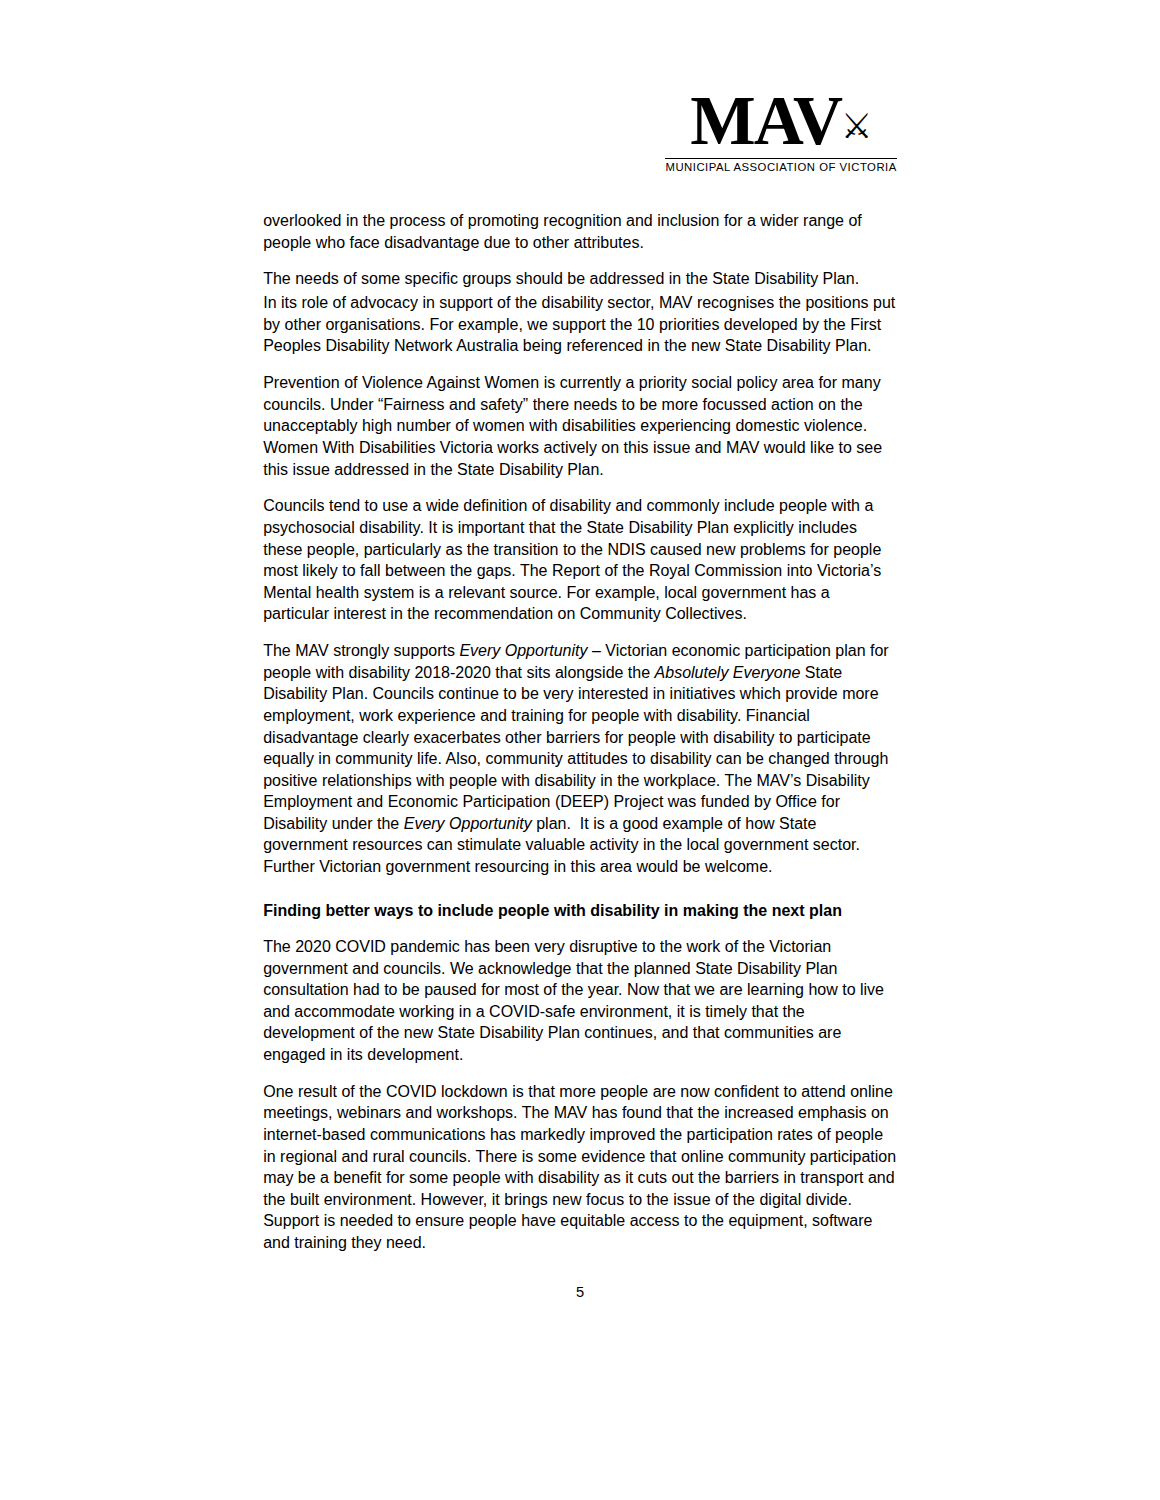MAV⚔
MUNICIPAL ASSOCIATION OF VICTORIA
overlooked in the process of promoting recognition and inclusion for a wider range of people who face disadvantage due to other attributes.
The needs of some specific groups should be addressed in the State Disability Plan.
In its role of advocacy in support of the disability sector, MAV recognises the positions put by other organisations. For example, we support the 10 priorities developed by the First Peoples Disability Network Australia being referenced in the new State Disability Plan.
Prevention of Violence Against Women is currently a priority social policy area for many councils. Under “Fairness and safety” there needs to be more focussed action on the unacceptably high number of women with disabilities experiencing domestic violence. Women With Disabilities Victoria works actively on this issue and MAV would like to see this issue addressed in the State Disability Plan.
Councils tend to use a wide definition of disability and commonly include people with a psychosocial disability. It is important that the State Disability Plan explicitly includes these people, particularly as the transition to the NDIS caused new problems for people most likely to fall between the gaps. The Report of the Royal Commission into Victoria’s Mental health system is a relevant source. For example, local government has a particular interest in the recommendation on Community Collectives.
The MAV strongly supports Every Opportunity – Victorian economic participation plan for people with disability 2018-2020 that sits alongside the Absolutely Everyone State Disability Plan. Councils continue to be very interested in initiatives which provide more employment, work experience and training for people with disability. Financial disadvantage clearly exacerbates other barriers for people with disability to participate equally in community life. Also, community attitudes to disability can be changed through positive relationships with people with disability in the workplace. The MAV’s Disability Employment and Economic Participation (DEEP) Project was funded by Office for Disability under the Every Opportunity plan. It is a good example of how State government resources can stimulate valuable activity in the local government sector. Further Victorian government resourcing in this area would be welcome.
Finding better ways to include people with disability in making the next plan
The 2020 COVID pandemic has been very disruptive to the work of the Victorian government and councils. We acknowledge that the planned State Disability Plan consultation had to be paused for most of the year. Now that we are learning how to live and accommodate working in a COVID-safe environment, it is timely that the development of the new State Disability Plan continues, and that communities are engaged in its development.
One result of the COVID lockdown is that more people are now confident to attend online meetings, webinars and workshops. The MAV has found that the increased emphasis on internet-based communications has markedly improved the participation rates of people in regional and rural councils. There is some evidence that online community participation may be a benefit for some people with disability as it cuts out the barriers in transport and the built environment. However, it brings new focus to the issue of the digital divide. Support is needed to ensure people have equitable access to the equipment, software and training they need.
5